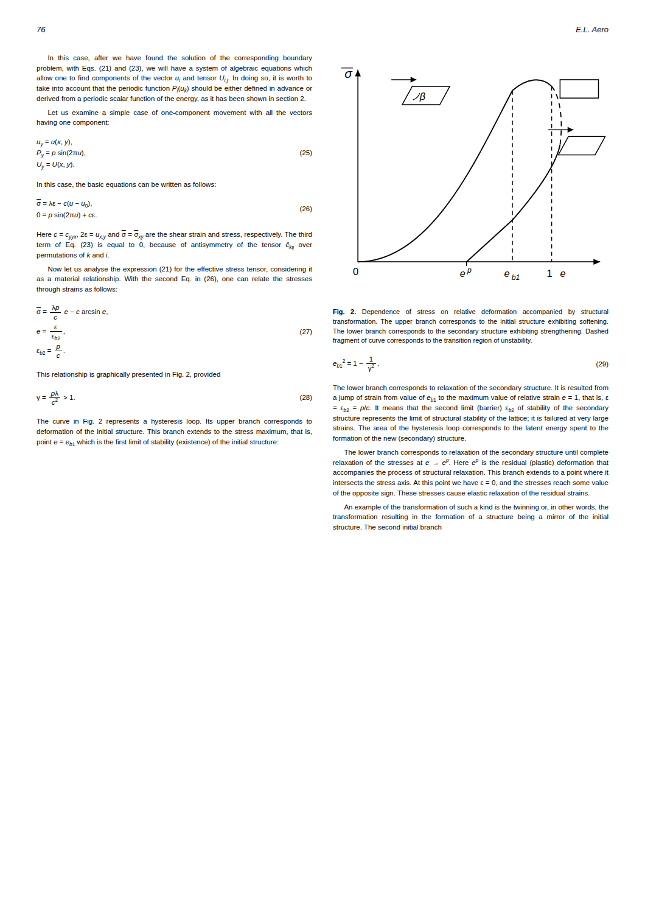76 E.L. Aero
In this case, after we have found the solution of the corresponding boundary problem, with Eqs. (21) and (23), we will have a system of algebraic equations which allow one to find components of the vector ui and tensor Ui,j. In doing so, it is worth to take into account that the periodic function Pi(uk) should be either defined in advance or derived from a periodic scalar function of the energy, as it has been shown in section 2.
Let us examine a simple case of one-component movement with all the vectors having one component:
uy = u(x, y), Py = p sin(2πu), Uy = U(x, y).
(25)
In this case, the basic equations can be written as follows:
σ = λε − c(u − u0), 0 = p sin(2πu) + cε.
(26)
Here c = cyyx, 2ε = ux,y and σ = σxy are the shear strain and stress, respectively. The third term of Eq. (23) is equal to 0, because of antisymmetry of the tensor ĉkij over permutations of k and i.
Now let us analyse the expression (21) for the effective stress tensor, considering it as a material relationship. With the second Eq. in (26), one can relate the stresses through strains as follows:
σ = λp c e − c arcsin e, e = εεb2, εb2 = pc.
(27)
This relationship is graphically presented in Fig. 2, provided
γ = pλ c2 > 1.
(28)
The curve in Fig. 2 represents a hysteresis loop. Its upper branch corresponds to deformation of the initial structure. This branch extends to the stress maximum, that is, point e = eb1 which is the first limit of stability (existence) of the initial structure:
σ 0 e p e b1 1 e β
Fig. 2. Dependence of stress on relative deformation accompanied by structural transformation. The upper branch corresponds to the initial structure exhibiting softening. The lower branch corresponds to the secondary structure exhibiting strengthening. Dashed fragment of curve corresponds to the transition region of unstability.
eb12 = 1 − 1 γ2.
(29)
The lower branch corresponds to relaxation of the secondary structure. It is resulted from a jump of strain from value of eb1 to the maximum value of relative strain e = 1, that is, ε = εb2 = p/c. It means that the second limit (barrier) εb2 of stability of the secondary structure represents the limit of structural stability of the lattice; it is failured at very large strains. The area of the hysteresis loop corresponds to the latent energy spent to the formation of the new (secondary) structure.
The lower branch corresponds to relaxation of the secondary structure until complete relaxation of the stresses at e → ep. Here ep is the residual (plastic) deformation that accompanies the process of structural relaxation. This branch extends to a point where it intersects the stress axis. At this point we have ε = 0, and the stresses reach some value of the opposite sign. These stresses cause elastic relaxation of the residual strains.
An example of the transformation of such a kind is the twinning or, in other words, the transformation resulting in the formation of a structure being a mirror of the initial structure. The second initial branch